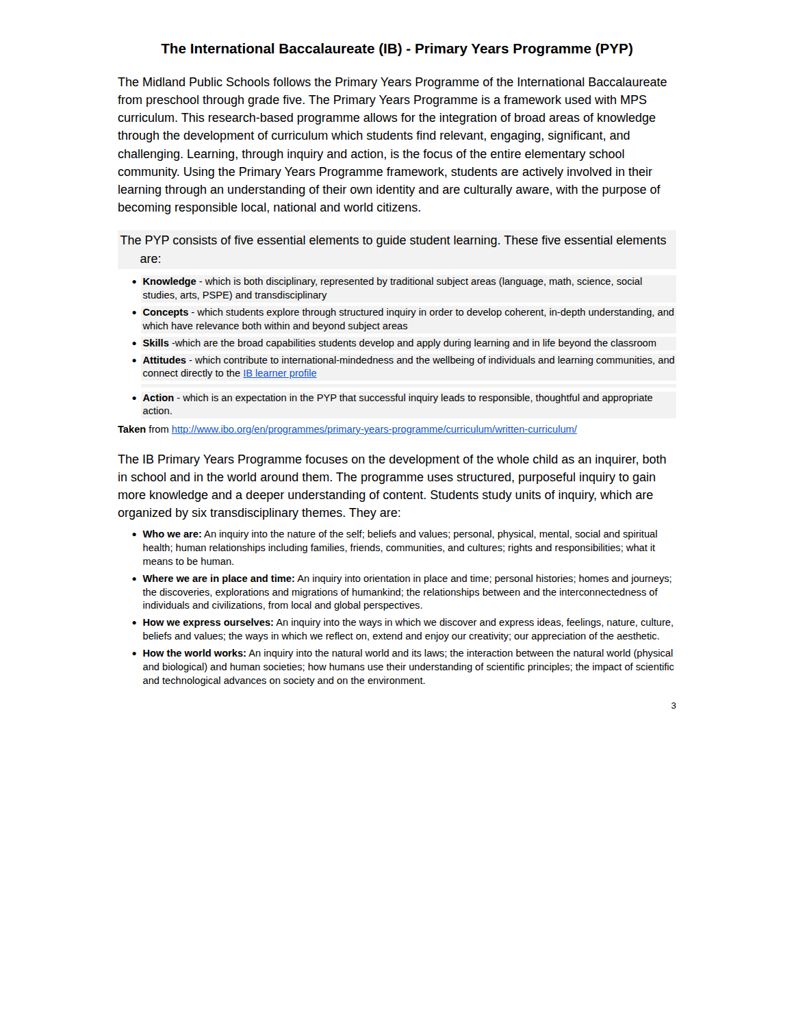The International Baccalaureate (IB) - Primary Years Programme (PYP)
The Midland Public Schools follows the Primary Years Programme of the International Baccalaureate from preschool through grade five. The Primary Years Programme is a framework used with MPS curriculum. This research-based programme allows for the integration of broad areas of knowledge through the development of curriculum which students find relevant, engaging, significant, and challenging. Learning, through inquiry and action, is the focus of the entire elementary school community. Using the Primary Years Programme framework, students are actively involved in their learning through an understanding of their own identity and are culturally aware, with the purpose of becoming responsible local, national and world citizens.
The PYP consists of five essential elements to guide student learning. These five essential elements are:
Knowledge - which is both disciplinary, represented by traditional subject areas (language, math, science, social studies, arts, PSPE) and transdisciplinary
Concepts - which students explore through structured inquiry in order to develop coherent, in-depth understanding, and which have relevance both within and beyond subject areas
Skills -which are the broad capabilities students develop and apply during learning and in life beyond the classroom
Attitudes - which contribute to international-mindedness and the wellbeing of individuals and learning communities, and connect directly to the IB learner profile
Action - which is an expectation in the PYP that successful inquiry leads to responsible, thoughtful and appropriate action.
Taken from http://www.ibo.org/en/programmes/primary-years-programme/curriculum/written-curriculum/
The IB Primary Years Programme focuses on the development of the whole child as an inquirer, both in school and in the world around them. The programme uses structured, purposeful inquiry to gain more knowledge and a deeper understanding of content. Students study units of inquiry, which are organized by six transdisciplinary themes. They are:
Who we are: An inquiry into the nature of the self; beliefs and values; personal, physical, mental, social and spiritual health; human relationships including families, friends, communities, and cultures; rights and responsibilities; what it means to be human.
Where we are in place and time: An inquiry into orientation in place and time; personal histories; homes and journeys; the discoveries, explorations and migrations of humankind; the relationships between and the interconnectedness of individuals and civilizations, from local and global perspectives.
How we express ourselves: An inquiry into the ways in which we discover and express ideas, feelings, nature, culture, beliefs and values; the ways in which we reflect on, extend and enjoy our creativity; our appreciation of the aesthetic.
How the world works: An inquiry into the natural world and its laws; the interaction between the natural world (physical and biological) and human societies; how humans use their understanding of scientific principles; the impact of scientific and technological advances on society and on the environment.
3